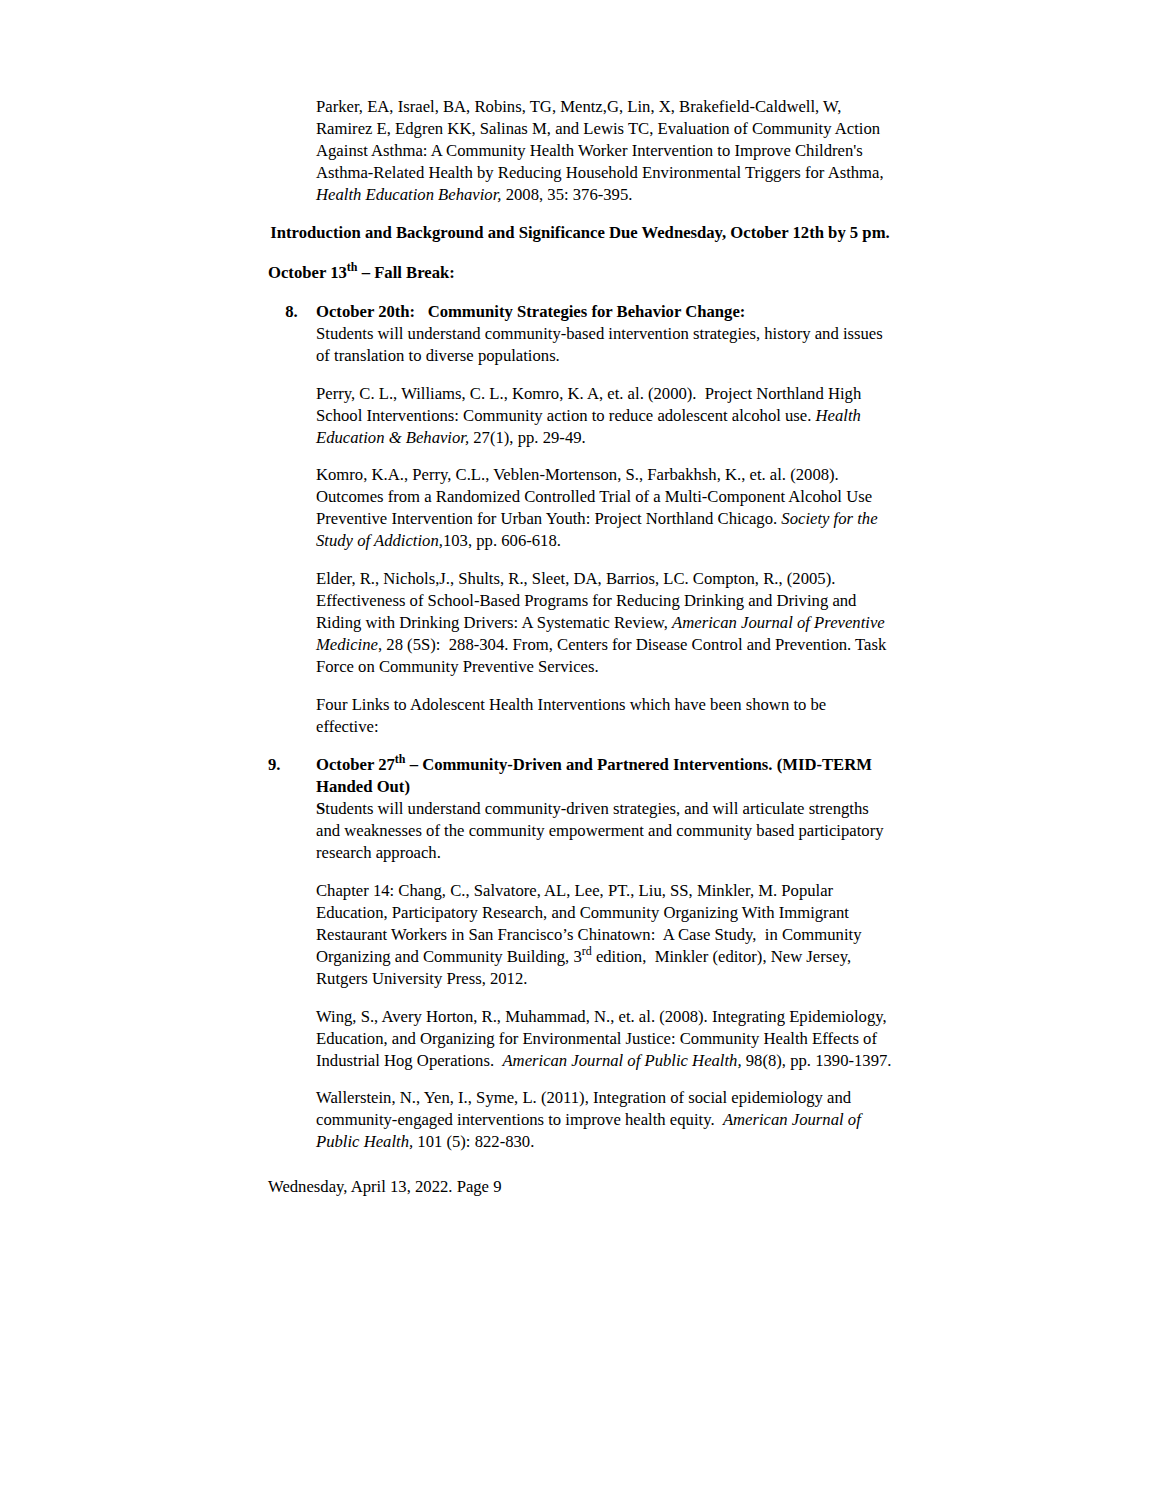Parker, EA, Israel, BA, Robins, TG, Mentz,G, Lin, X, Brakefield-Caldwell, W, Ramirez E, Edgren KK, Salinas M, and Lewis TC, Evaluation of Community Action Against Asthma: A Community Health Worker Intervention to Improve Children's Asthma-Related Health by Reducing Household Environmental Triggers for Asthma, Health Education Behavior, 2008, 35: 376-395.
Introduction and Background and Significance Due Wednesday, October 12th by 5 pm.
October 13th – Fall Break:
8.
October 20th: Community Strategies for Behavior Change:
Students will understand community-based intervention strategies, history and issues of translation to diverse populations.
Perry, C. L., Williams, C. L., Komro, K. A, et. al. (2000). Project Northland High School Interventions: Community action to reduce adolescent alcohol use. Health Education & Behavior, 27(1), pp. 29-49.
Komro, K.A., Perry, C.L., Veblen-Mortenson, S., Farbakhsh, K., et. al. (2008). Outcomes from a Randomized Controlled Trial of a Multi-Component Alcohol Use Preventive Intervention for Urban Youth: Project Northland Chicago. Society for the Study of Addiction, 103, pp. 606-618.
Elder, R., Nichols,J., Shults, R., Sleet, DA, Barrios, LC. Compton, R., (2005). Effectiveness of School-Based Programs for Reducing Drinking and Driving and Riding with Drinking Drivers: A Systematic Review, American Journal of Preventive Medicine, 28 (5S): 288-304. From, Centers for Disease Control and Prevention. Task Force on Community Preventive Services.
Four Links to Adolescent Health Interventions which have been shown to be effective:
9.
October 27th – Community-Driven and Partnered Interventions. (MID-TERM Handed Out)
Students will understand community-driven strategies, and will articulate strengths and weaknesses of the community empowerment and community based participatory research approach.
Chapter 14: Chang, C., Salvatore, AL, Lee, PT., Liu, SS, Minkler, M. Popular Education, Participatory Research, and Community Organizing With Immigrant Restaurant Workers in San Francisco’s Chinatown: A Case Study, in Community Organizing and Community Building, 3rd edition, Minkler (editor), New Jersey, Rutgers University Press, 2012.
Wing, S., Avery Horton, R., Muhammad, N., et. al. (2008). Integrating Epidemiology, Education, and Organizing for Environmental Justice: Community Health Effects of Industrial Hog Operations. American Journal of Public Health, 98(8), pp. 1390-1397.
Wallerstein, N., Yen, I., Syme, L. (2011), Integration of social epidemiology and community-engaged interventions to improve health equity. American Journal of Public Health, 101 (5): 822-830.
Wednesday, April 13, 2022. Page 9